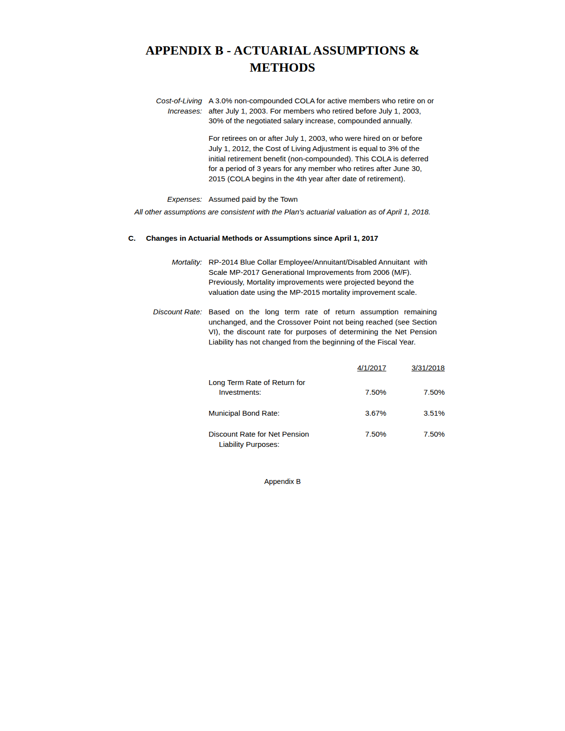APPENDIX B - ACTUARIAL ASSUMPTIONS & METHODS
Cost-of-Living
Increases:
A 3.0% non-compounded COLA for active members who retire on or after July 1, 2003. For members who retired before July 1, 2003, 30% of the negotiated salary increase, compounded annually.
For retirees on or after July 1, 2003, who were hired on or before July 1, 2012, the Cost of Living Adjustment is equal to 3% of the initial retirement benefit (non-compounded). This COLA is deferred for a period of 3 years for any member who retires after June 30, 2015 (COLA begins in the 4th year after date of retirement).
Expenses:
Assumed paid by the Town
All other assumptions are consistent with the Plan's actuarial valuation as of April 1, 2018.
C.
Changes in Actuarial Methods or Assumptions since April 1, 2017
Mortality:
RP-2014 Blue Collar Employee/Annuitant/Disabled Annuitant with Scale MP-2017 Generational Improvements from 2006 (M/F). Previously, Mortality improvements were projected beyond the valuation date using the MP-2015 mortality improvement scale.
Discount Rate:
Based on the long term rate of return assumption remaining unchanged, and the Crossover Point not being reached (see Section VI), the discount rate for purposes of determining the Net Pension Liability has not changed from the beginning of the Fiscal Year.
| | 4/1/2017 | 3/31/2018 |
| Long Term Rate of Return for Investments: | 7.50% | 7.50% |
| Municipal Bond Rate: | 3.67% | 3.51% |
| Discount Rate for Net Pension Liability Purposes: | 7.50% | 7.50% |
Appendix B